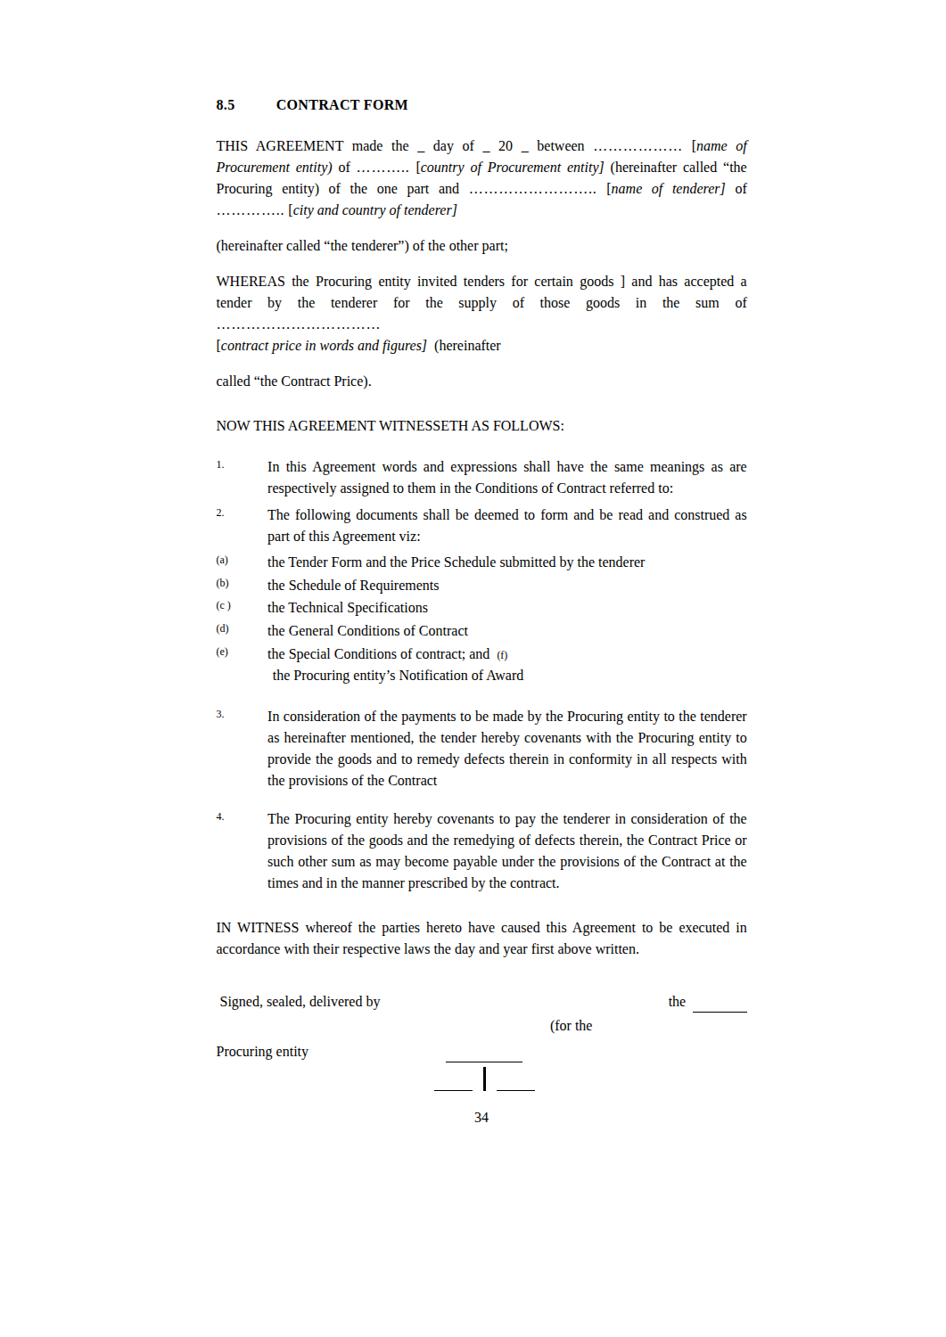8.5 CONTRACT FORM
THIS AGREEMENT made the _ day of _ 20 _ between ……………… [name of Procurement entity) of ……….. [country of Procurement entity] (hereinafter called “the Procuring entity) of the one part and …………………….. [name of tenderer] of ………….. [city and country of tenderer]
(hereinafter called “the tenderer”) of the other part;
WHEREAS the Procuring entity invited tenders for certain goods ] and has accepted a tender by the tenderer for the supply of those goods in the sum of ……………………………
[contract price in words and figures] (hereinafter
called “the Contract Price).
NOW THIS AGREEMENT WITNESSETH AS FOLLOWS:
1. In this Agreement words and expressions shall have the same meanings as are respectively assigned to them in the Conditions of Contract referred to:
2. The following documents shall be deemed to form and be read and construed as part of this Agreement viz:
(a) the Tender Form and the Price Schedule submitted by the tenderer
(b) the Schedule of Requirements
(c ) the Technical Specifications
(d) the General Conditions of Contract
(e) the Special Conditions of contract; and (f)
the Procuring entity’s Notification of Award
3. In consideration of the payments to be made by the Procuring entity to the tenderer as hereinafter mentioned, the tender hereby covenants with the Procuring entity to provide the goods and to remedy defects therein in conformity in all respects with the provisions of the Contract
4. The Procuring entity hereby covenants to pay the tenderer in consideration of the provisions of the goods and the remedying of defects therein, the Contract Price or such other sum as may become payable under the provisions of the Contract at the times and in the manner prescribed by the contract.
IN WITNESS whereof the parties hereto have caused this Agreement to be executed in accordance with their respective laws the day and year first above written.
Signed, sealed, delivered by the
(for the
Procuring entity
34